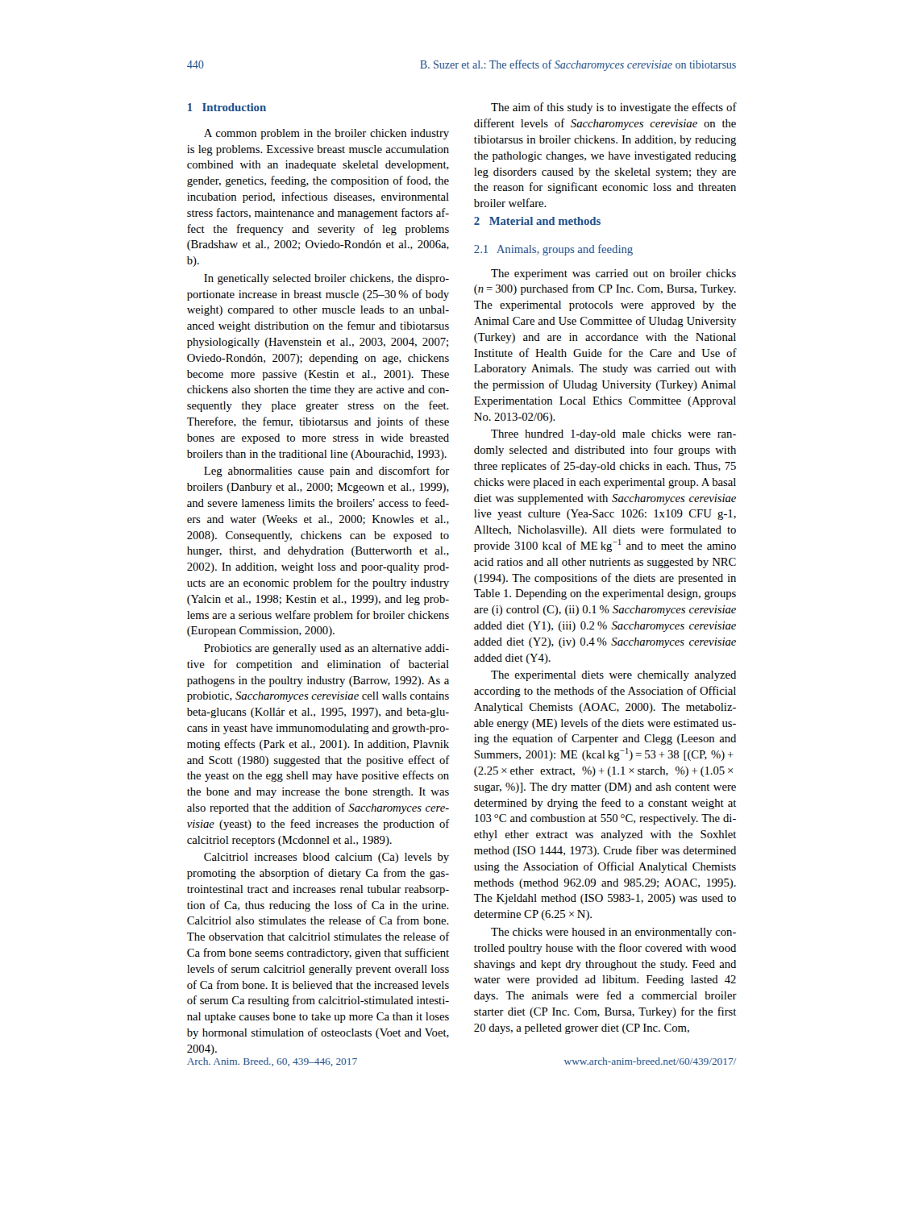440
B. Suzer et al.: The effects of Saccharomyces cerevisiae on tibiotarsus
1 Introduction
A common problem in the broiler chicken industry is leg problems. Excessive breast muscle accumulation combined with an inadequate skeletal development, gender, genetics, feeding, the composition of food, the incubation period, infectious diseases, environmental stress factors, maintenance and management factors affect the frequency and severity of leg problems (Bradshaw et al., 2002; Oviedo-Rondón et al., 2006a, b).
In genetically selected broiler chickens, the disproportionate increase in breast muscle (25–30 % of body weight) compared to other muscle leads to an unbalanced weight distribution on the femur and tibiotarsus physiologically (Havenstein et al., 2003, 2004, 2007; Oviedo-Rondón, 2007); depending on age, chickens become more passive (Kestin et al., 2001). These chickens also shorten the time they are active and consequently they place greater stress on the feet. Therefore, the femur, tibiotarsus and joints of these bones are exposed to more stress in wide breasted broilers than in the traditional line (Abourachid, 1993).
Leg abnormalities cause pain and discomfort for broilers (Danbury et al., 2000; Mcgeown et al., 1999), and severe lameness limits the broilers' access to feeders and water (Weeks et al., 2000; Knowles et al., 2008). Consequently, chickens can be exposed to hunger, thirst, and dehydration (Butterworth et al., 2002). In addition, weight loss and poor-quality products are an economic problem for the poultry industry (Yalcin et al., 1998; Kestin et al., 1999), and leg problems are a serious welfare problem for broiler chickens (European Commission, 2000).
Probiotics are generally used as an alternative additive for competition and elimination of bacterial pathogens in the poultry industry (Barrow, 1992). As a probiotic, Saccharomyces cerevisiae cell walls contains beta-glucans (Kollár et al., 1995, 1997), and beta-glucans in yeast have immunomodulating and growth-promoting effects (Park et al., 2001). In addition, Plavnik and Scott (1980) suggested that the positive effect of the yeast on the egg shell may have positive effects on the bone and may increase the bone strength. It was also reported that the addition of Saccharomyces cerevisiae (yeast) to the feed increases the production of calcitriol receptors (Mcdonnel et al., 1989).
Calcitriol increases blood calcium (Ca) levels by promoting the absorption of dietary Ca from the gastrointestinal tract and increases renal tubular reabsorption of Ca, thus reducing the loss of Ca in the urine. Calcitriol also stimulates the release of Ca from bone. The observation that calcitriol stimulates the release of Ca from bone seems contradictory, given that sufficient levels of serum calcitriol generally prevent overall loss of Ca from bone. It is believed that the increased levels of serum Ca resulting from calcitriol-stimulated intestinal uptake causes bone to take up more Ca than it loses by hormonal stimulation of osteoclasts (Voet and Voet, 2004).
The aim of this study is to investigate the effects of different levels of Saccharomyces cerevisiae on the tibiotarsus in broiler chickens. In addition, by reducing the pathologic changes, we have investigated reducing leg disorders caused by the skeletal system; they are the reason for significant economic loss and threaten broiler welfare.
2 Material and methods
2.1 Animals, groups and feeding
The experiment was carried out on broiler chicks (n = 300) purchased from CP Inc. Com, Bursa, Turkey. The experimental protocols were approved by the Animal Care and Use Committee of Uludag University (Turkey) and are in accordance with the National Institute of Health Guide for the Care and Use of Laboratory Animals. The study was carried out with the permission of Uludag University (Turkey) Animal Experimentation Local Ethics Committee (Approval No. 2013-02/06).
Three hundred 1-day-old male chicks were randomly selected and distributed into four groups with three replicates of 25-day-old chicks in each. Thus, 75 chicks were placed in each experimental group. A basal diet was supplemented with Saccharomyces cerevisiae live yeast culture (Yea-Sacc 1026: 1x109 CFU g-1, Alltech, Nicholasville). All diets were formulated to provide 3100 kcal of ME kg−1 and to meet the amino acid ratios and all other nutrients as suggested by NRC (1994). The compositions of the diets are presented in Table 1. Depending on the experimental design, groups are (i) control (C), (ii) 0.1 % Saccharomyces cerevisiae added diet (Y1), (iii) 0.2 % Saccharomyces cerevisiae added diet (Y2), (iv) 0.4 % Saccharomyces cerevisiae added diet (Y4).
The experimental diets were chemically analyzed according to the methods of the Association of Official Analytical Chemists (AOAC, 2000). The metabolizable energy (ME) levels of the diets were estimated using the equation of Carpenter and Clegg (Leeson and Summers, 2001): ME (kcal kg−1) = 53 + 38 [(CP, %) + (2.25 × ether extract, %) + (1.1 × starch, %) + (1.05 × sugar, %)]. The dry matter (DM) and ash content were determined by drying the feed to a constant weight at 103 °C and combustion at 550 °C, respectively. The diethyl ether extract was analyzed with the Soxhlet method (ISO 1444, 1973). Crude fiber was determined using the Association of Official Analytical Chemists methods (method 962.09 and 985.29; AOAC, 1995). The Kjeldahl method (ISO 5983-1, 2005) was used to determine CP (6.25 × N).
The chicks were housed in an environmentally controlled poultry house with the floor covered with wood shavings and kept dry throughout the study. Feed and water were provided ad libitum. Feeding lasted 42 days. The animals were fed a commercial broiler starter diet (CP Inc. Com, Bursa, Turkey) for the first 20 days, a pelleted grower diet (CP Inc. Com,
Arch. Anim. Breed., 60, 439–446, 2017
www.arch-anim-breed.net/60/439/2017/